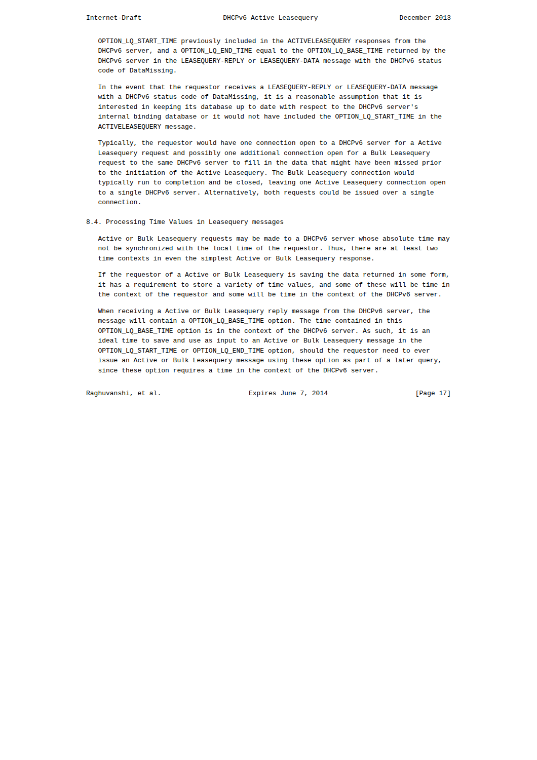Internet-Draft DHCPv6 Active Leasequery December 2013
OPTION_LQ_START_TIME previously included in the ACTIVELEASEQUERY responses from the DHCPv6 server, and a OPTION_LQ_END_TIME equal to the OPTION_LQ_BASE_TIME returned by the DHCPv6 server in the LEASEQUERY-REPLY or LEASEQUERY-DATA message with the DHCPv6 status code of DataMissing.
In the event that the requestor receives a LEASEQUERY-REPLY or LEASEQUERY-DATA message with a DHCPv6 status code of DataMissing, it is a reasonable assumption that it is interested in keeping its database up to date with respect to the DHCPv6 server's internal binding database or it would not have included the OPTION_LQ_START_TIME in the ACTIVELEASEQUERY message.
Typically, the requestor would have one connection open to a DHCPv6 server for a Active Leasequery request and possibly one additional connection open for a Bulk Leasequery request to the same DHCPv6 server to fill in the data that might have been missed prior to the initiation of the Active Leasequery. The Bulk Leasequery connection would typically run to completion and be closed, leaving one Active Leasequery connection open to a single DHCPv6 server. Alternatively, both requests could be issued over a single connection.
8.4. Processing Time Values in Leasequery messages
Active or Bulk Leasequery requests may be made to a DHCPv6 server whose absolute time may not be synchronized with the local time of the requestor. Thus, there are at least two time contexts in even the simplest Active or Bulk Leasequery response.
If the requestor of a Active or Bulk Leasequery is saving the data returned in some form, it has a requirement to store a variety of time values, and some of these will be time in the context of the requestor and some will be time in the context of the DHCPv6 server.
When receiving a Active or Bulk Leasequery reply message from the DHCPv6 server, the message will contain a OPTION_LQ_BASE_TIME option. The time contained in this OPTION_LQ_BASE_TIME option is in the context of the DHCPv6 server. As such, it is an ideal time to save and use as input to an Active or Bulk Leasequery message in the OPTION_LQ_START_TIME or OPTION_LQ_END_TIME option, should the requestor need to ever issue an Active or Bulk Leasequery message using these option as part of a later query, since these option requires a time in the context of the DHCPv6 server.
Raghuvanshi, et al. Expires June 7, 2014 [Page 17]